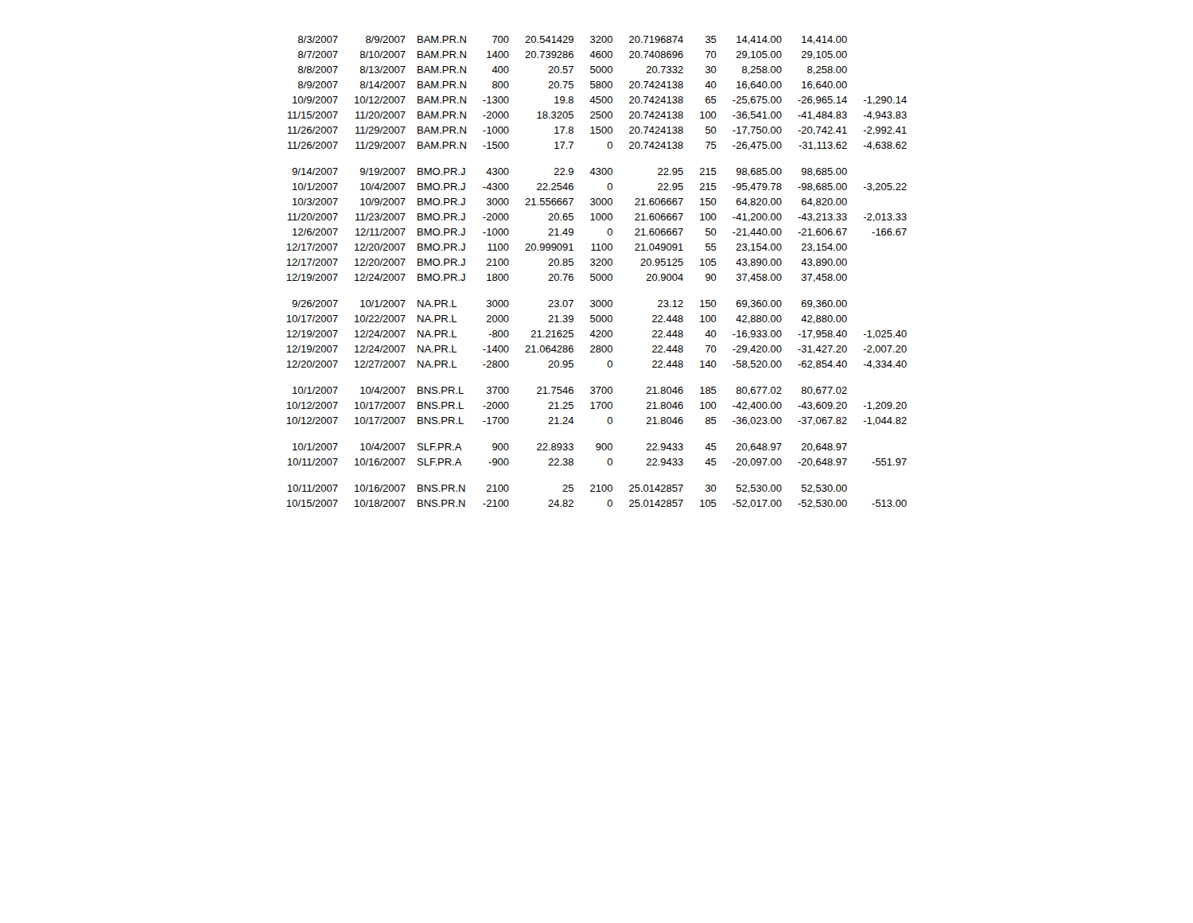| 8/3/2007 | 8/9/2007 | BAM.PR.N | 700 | 20.541429 | 3200 | 20.7196874 | 35 | 14,414.00 | 14,414.00 | |
| 8/7/2007 | 8/10/2007 | BAM.PR.N | 1400 | 20.739286 | 4600 | 20.7408696 | 70 | 29,105.00 | 29,105.00 | |
| 8/8/2007 | 8/13/2007 | BAM.PR.N | 400 | 20.57 | 5000 | 20.7332 | 30 | 8,258.00 | 8,258.00 | |
| 8/9/2007 | 8/14/2007 | BAM.PR.N | 800 | 20.75 | 5800 | 20.7424138 | 40 | 16,640.00 | 16,640.00 | |
| 10/9/2007 | 10/12/2007 | BAM.PR.N | -1300 | 19.8 | 4500 | 20.7424138 | 65 | -25,675.00 | -26,965.14 | -1,290.14 |
| 11/15/2007 | 11/20/2007 | BAM.PR.N | -2000 | 18.3205 | 2500 | 20.7424138 | 100 | -36,541.00 | -41,484.83 | -4,943.83 |
| 11/26/2007 | 11/29/2007 | BAM.PR.N | -1000 | 17.8 | 1500 | 20.7424138 | 50 | -17,750.00 | -20,742.41 | -2,992.41 |
| 11/26/2007 | 11/29/2007 | BAM.PR.N | -1500 | 17.7 | 0 | 20.7424138 | 75 | -26,475.00 | -31,113.62 | -4,638.62 |
| 9/14/2007 | 9/19/2007 | BMO.PR.J | 4300 | 22.9 | 4300 | 22.95 | 215 | 98,685.00 | 98,685.00 | |
| 10/1/2007 | 10/4/2007 | BMO.PR.J | -4300 | 22.2546 | 0 | 22.95 | 215 | -95,479.78 | -98,685.00 | -3,205.22 |
| 10/3/2007 | 10/9/2007 | BMO.PR.J | 3000 | 21.556667 | 3000 | 21.606667 | 150 | 64,820.00 | 64,820.00 | |
| 11/20/2007 | 11/23/2007 | BMO.PR.J | -2000 | 20.65 | 1000 | 21.606667 | 100 | -41,200.00 | -43,213.33 | -2,013.33 |
| 12/6/2007 | 12/11/2007 | BMO.PR.J | -1000 | 21.49 | 0 | 21.606667 | 50 | -21,440.00 | -21,606.67 | -166.67 |
| 12/17/2007 | 12/20/2007 | BMO.PR.J | 1100 | 20.999091 | 1100 | 21.049091 | 55 | 23,154.00 | 23,154.00 | |
| 12/17/2007 | 12/20/2007 | BMO.PR.J | 2100 | 20.85 | 3200 | 20.95125 | 105 | 43,890.00 | 43,890.00 | |
| 12/19/2007 | 12/24/2007 | BMO.PR.J | 1800 | 20.76 | 5000 | 20.9004 | 90 | 37,458.00 | 37,458.00 | |
| 9/26/2007 | 10/1/2007 | NA.PR.L | 3000 | 23.07 | 3000 | 23.12 | 150 | 69,360.00 | 69,360.00 | |
| 10/17/2007 | 10/22/2007 | NA.PR.L | 2000 | 21.39 | 5000 | 22.448 | 100 | 42,880.00 | 42,880.00 | |
| 12/19/2007 | 12/24/2007 | NA.PR.L | -800 | 21.21625 | 4200 | 22.448 | 40 | -16,933.00 | -17,958.40 | -1,025.40 |
| 12/19/2007 | 12/24/2007 | NA.PR.L | -1400 | 21.064286 | 2800 | 22.448 | 70 | -29,420.00 | -31,427.20 | -2,007.20 |
| 12/20/2007 | 12/27/2007 | NA.PR.L | -2800 | 20.95 | 0 | 22.448 | 140 | -58,520.00 | -62,854.40 | -4,334.40 |
| 10/1/2007 | 10/4/2007 | BNS.PR.L | 3700 | 21.7546 | 3700 | 21.8046 | 185 | 80,677.02 | 80,677.02 | |
| 10/12/2007 | 10/17/2007 | BNS.PR.L | -2000 | 21.25 | 1700 | 21.8046 | 100 | -42,400.00 | -43,609.20 | -1,209.20 |
| 10/12/2007 | 10/17/2007 | BNS.PR.L | -1700 | 21.24 | 0 | 21.8046 | 85 | -36,023.00 | -37,067.82 | -1,044.82 |
| 10/1/2007 | 10/4/2007 | SLF.PR.A | 900 | 22.8933 | 900 | 22.9433 | 45 | 20,648.97 | 20,648.97 | |
| 10/11/2007 | 10/16/2007 | SLF.PR.A | -900 | 22.38 | 0 | 22.9433 | 45 | -20,097.00 | -20,648.97 | -551.97 |
| 10/11/2007 | 10/16/2007 | BNS.PR.N | 2100 | 25 | 2100 | 25.0142857 | 30 | 52,530.00 | 52,530.00 | |
| 10/15/2007 | 10/18/2007 | BNS.PR.N | -2100 | 24.82 | 0 | 25.0142857 | 105 | -52,017.00 | -52,530.00 | -513.00 |